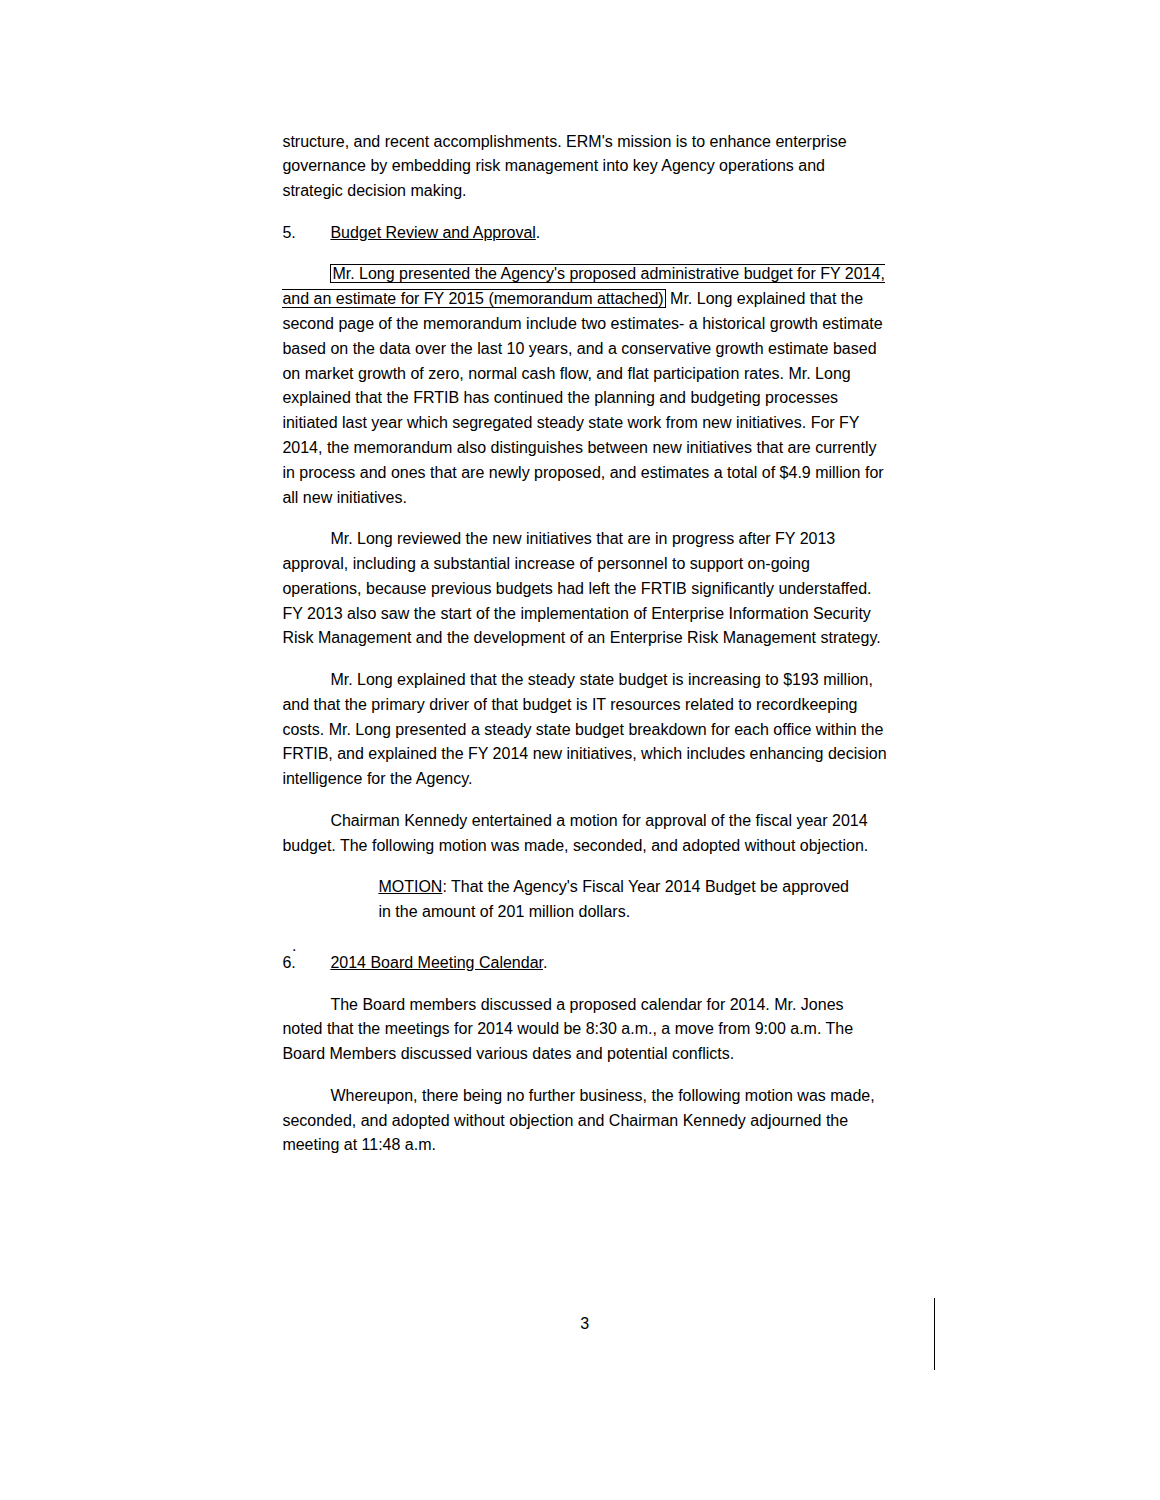structure, and recent accomplishments. ERM's mission is to enhance enterprise governance by embedding risk management into key Agency operations and strategic decision making.
5. Budget Review and Approval.
Mr. Long presented the Agency's proposed administrative budget for FY 2014, and an estimate for FY 2015 (memorandum attached) Mr. Long explained that the second page of the memorandum include two estimates- a historical growth estimate based on the data over the last 10 years, and a conservative growth estimate based on market growth of zero, normal cash flow, and flat participation rates. Mr. Long explained that the FRTIB has continued the planning and budgeting processes initiated last year which segregated steady state work from new initiatives. For FY 2014, the memorandum also distinguishes between new initiatives that are currently in process and ones that are newly proposed, and estimates a total of $4.9 million for all new initiatives.
Mr. Long reviewed the new initiatives that are in progress after FY 2013 approval, including a substantial increase of personnel to support on-going operations, because previous budgets had left the FRTIB significantly understaffed. FY 2013 also saw the start of the implementation of Enterprise Information Security Risk Management and the development of an Enterprise Risk Management strategy.
Mr. Long explained that the steady state budget is increasing to $193 million, and that the primary driver of that budget is IT resources related to recordkeeping costs. Mr. Long presented a steady state budget breakdown for each office within the FRTIB, and explained the FY 2014 new initiatives, which includes enhancing decision intelligence for the Agency.
Chairman Kennedy entertained a motion for approval of the fiscal year 2014 budget. The following motion was made, seconded, and adopted without objection.
MOTION: That the Agency's Fiscal Year 2014 Budget be approved in the amount of 201 million dollars.
.
6. 2014 Board Meeting Calendar.
The Board members discussed a proposed calendar for 2014. Mr. Jones noted that the meetings for 2014 would be 8:30 a.m., a move from 9:00 a.m. The Board Members discussed various dates and potential conflicts.
Whereupon, there being no further business, the following motion was made, seconded, and adopted without objection and Chairman Kennedy adjourned the meeting at 11:48 a.m.
3